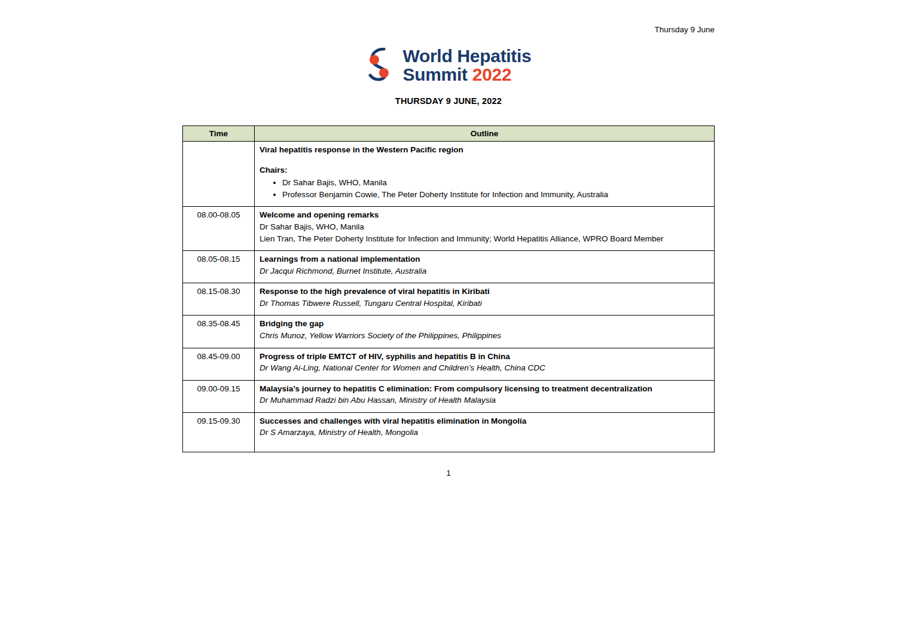Thursday 9 June
World Hepatitis
Summit 2022
THURSDAY 9 JUNE, 2022
| Time | Outline |
| --- | --- |
| | Viral hepatitis response in the Western Pacific region Chairs: Dr Sahar Bajis, WHO, Manila Professor Benjamin Cowie, The Peter Doherty Institute for Infection and Immunity, Australia |
| 08.00-08.05 | Welcome and opening remarks Dr Sahar Bajis, WHO, Manila Lien Tran, The Peter Doherty Institute for Infection and Immunity; World Hepatitis Alliance, WPRO Board Member |
| 08.05-08.15 | Learnings from a national implementation Dr Jacqui Richmond, Burnet Institute, Australia |
| 08.15-08.30 | Response to the high prevalence of viral hepatitis in Kiribati Dr Thomas Tibwere Russell, Tungaru Central Hospital, Kiribati |
| 08.35-08.45 | Bridging the gap Chris Munoz, Yellow Warriors Society of the Philippines, Philippines |
| 08.45-09.00 | Progress of triple EMTCT of HIV, syphilis and hepatitis B in China Dr Wang Ai-Ling, National Center for Women and Children’s Health, China CDC |
| 09.00-09.15 | Malaysia’s journey to hepatitis C elimination: From compulsory licensing to treatment decentralization Dr Muhammad Radzi bin Abu Hassan, Ministry of Health Malaysia |
| 09.15-09.30 | Successes and challenges with viral hepatitis elimination in Mongolia Dr S Amarzaya, Ministry of Health, Mongolia |
1